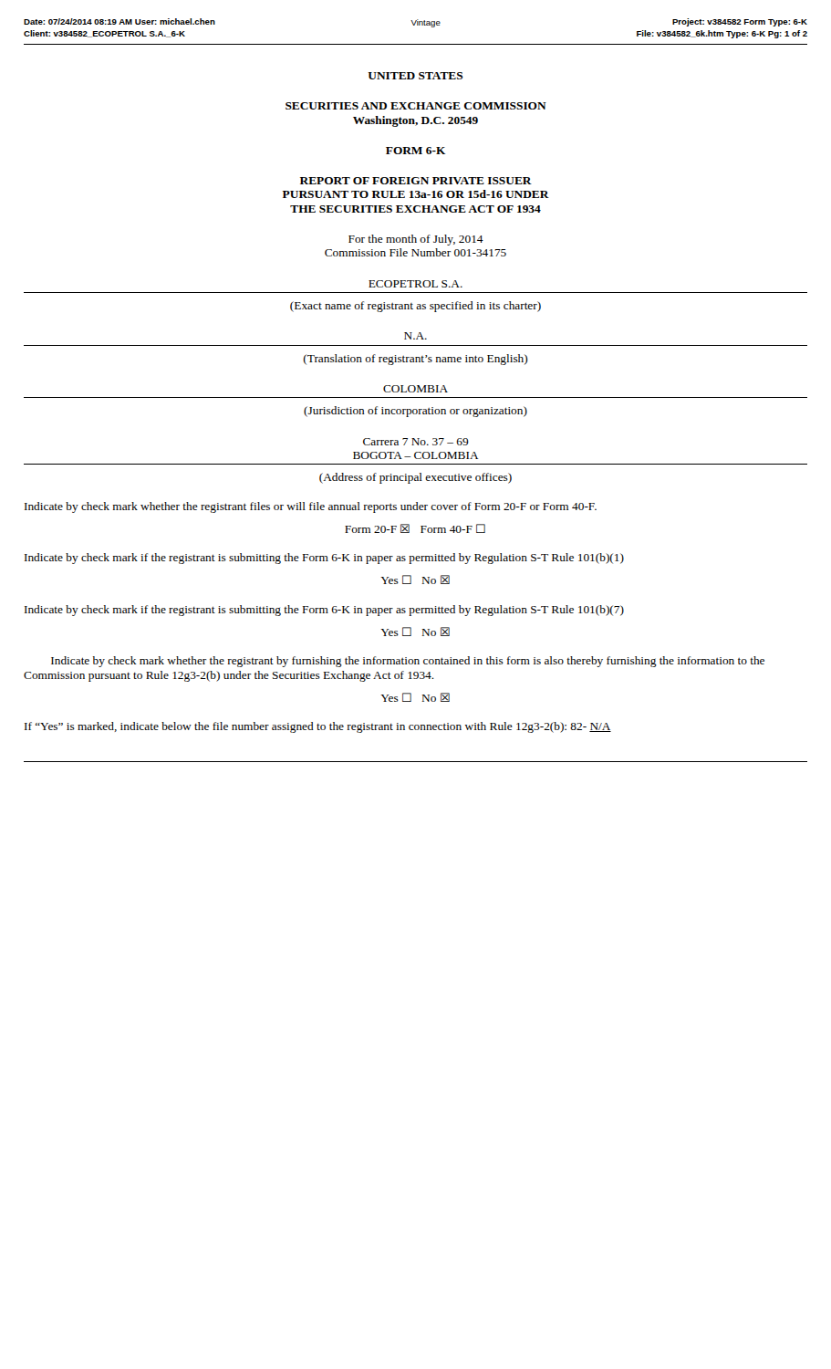Date: 07/24/2014 08:19 AM User: michael.chen
Client: v384582_ECOPETROL S.A._6-K
Vintage
Project: v384582 Form Type: 6-K
File: v384582_6k.htm Type: 6-K Pg: 1 of 2
United States
SECURITIES AND EXCHANGE COMMISSION
Washington, D.C. 20549
FORM 6-K
REPORT OF FOREIGN PRIVATE ISSUER
PURSUANT TO RULE 13a-16 OR 15d-16 UNDER
THE SECURITIES EXCHANGE ACT OF 1934
For the month of July, 2014
Commission File Number 001-34175
ECOPETROL S.A.
(Exact name of registrant as specified in its charter)
N.A.
(Translation of registrant’s name into English)
COLOMBIA
(Jurisdiction of incorporation or organization)
Carrera 7 No. 37 – 69
BOGOTA – COLOMBIA
(Address of principal executive offices)
Indicate by check mark whether the registrant files or will file annual reports under cover of Form 20-F or Form 40-F.
Form 20-F ☒ Form 40-F ☐
Indicate by check mark if the registrant is submitting the Form 6-K in paper as permitted by Regulation S-T Rule 101(b)(1)
Yes ☐ No ☒
Indicate by check mark if the registrant is submitting the Form 6-K in paper as permitted by Regulation S-T Rule 101(b)(7)
Yes ☐ No ☒
Indicate by check mark whether the registrant by furnishing the information contained in this form is also thereby furnishing the information to the Commission pursuant to Rule 12g3-2(b) under the Securities Exchange Act of 1934.
Yes ☐ No ☒
If “Yes” is marked, indicate below the file number assigned to the registrant in connection with Rule 12g3-2(b): 82- N/A